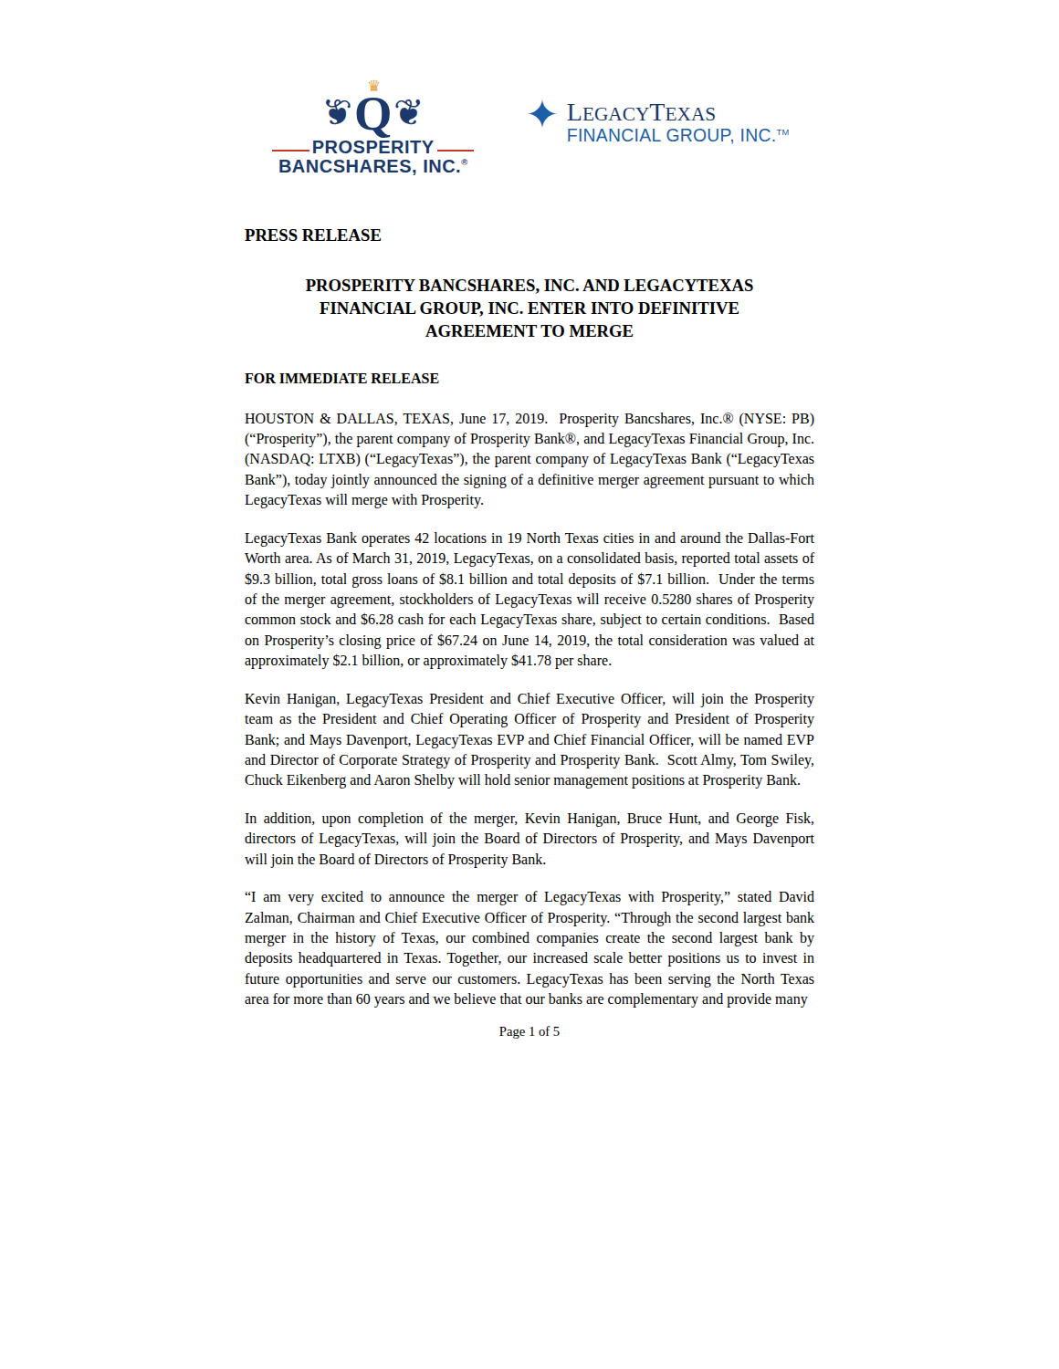♛
❦ Q ❦
PROSPERITY
BANCSHARES, INC.®
✦
LEGACYTEXAS
FINANCIAL GROUP, INC.TM
PRESS RELEASE
PROSPERITY BANCSHARES, INC. AND LEGACYTEXAS
FINANCIAL GROUP, INC. ENTER INTO DEFINITIVE
AGREEMENT TO MERGE
FOR IMMEDIATE RELEASE
HOUSTON & DALLAS, TEXAS, June 17, 2019. Prosperity Bancshares, Inc.® (NYSE: PB) (“Prosperity”), the parent company of Prosperity Bank®, and LegacyTexas Financial Group, Inc. (NASDAQ: LTXB) (“LegacyTexas”), the parent company of LegacyTexas Bank (“LegacyTexas Bank”), today jointly announced the signing of a definitive merger agreement pursuant to which LegacyTexas will merge with Prosperity.
LegacyTexas Bank operates 42 locations in 19 North Texas cities in and around the Dallas-Fort Worth area. As of March 31, 2019, LegacyTexas, on a consolidated basis, reported total assets of $9.3 billion, total gross loans of $8.1 billion and total deposits of $7.1 billion. Under the terms of the merger agreement, stockholders of LegacyTexas will receive 0.5280 shares of Prosperity common stock and $6.28 cash for each LegacyTexas share, subject to certain conditions. Based on Prosperity’s closing price of $67.24 on June 14, 2019, the total consideration was valued at approximately $2.1 billion, or approximately $41.78 per share.
Kevin Hanigan, LegacyTexas President and Chief Executive Officer, will join the Prosperity team as the President and Chief Operating Officer of Prosperity and President of Prosperity Bank; and Mays Davenport, LegacyTexas EVP and Chief Financial Officer, will be named EVP and Director of Corporate Strategy of Prosperity and Prosperity Bank. Scott Almy, Tom Swiley, Chuck Eikenberg and Aaron Shelby will hold senior management positions at Prosperity Bank.
In addition, upon completion of the merger, Kevin Hanigan, Bruce Hunt, and George Fisk, directors of LegacyTexas, will join the Board of Directors of Prosperity, and Mays Davenport will join the Board of Directors of Prosperity Bank.
“I am very excited to announce the merger of LegacyTexas with Prosperity,” stated David Zalman, Chairman and Chief Executive Officer of Prosperity. “Through the second largest bank merger in the history of Texas, our combined companies create the second largest bank by deposits headquartered in Texas. Together, our increased scale better positions us to invest in future opportunities and serve our customers. LegacyTexas has been serving the North Texas area for more than 60 years and we believe that our banks are complementary and provide many
Page 1 of 5